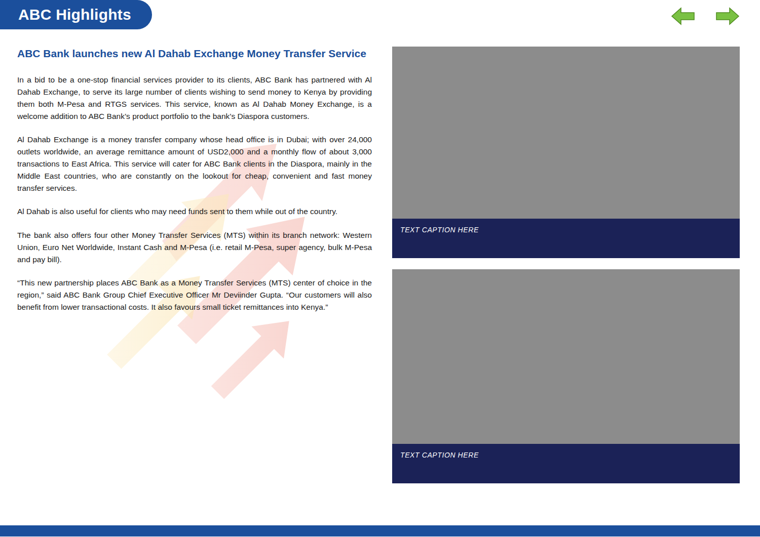ABC Highlights
ABC Bank launches new Al Dahab Exchange Money Transfer Service
In a bid to be a one-stop financial services provider to its clients, ABC Bank has partnered with Al Dahab Exchange, to serve its large number of clients wishing to send money to Kenya by providing them both M-Pesa and RTGS services. This service, known as Al Dahab Money Exchange, is a welcome addition to ABC Bank’s product portfolio to the bank’s Diaspora customers.
Al Dahab Exchange is a money transfer company whose head office is in Dubai; with over 24,000 outlets worldwide, an average remittance amount of USD2,000 and a monthly flow of about 3,000 transactions to East Africa. This service will cater for ABC Bank clients in the Diaspora, mainly in the Middle East countries, who are constantly on the lookout for cheap, convenient and fast money transfer services.
Al Dahab is also useful for clients who may need funds sent to them while out of the country.
The bank also offers four other Money Transfer Services (MTS) within its branch network: Western Union, Euro Net Worldwide, Instant Cash and M-Pesa (i.e. retail M-Pesa, super agency, bulk M-Pesa and pay bill).
“This new partnership places ABC Bank as a Money Transfer Services (MTS) center of choice in the region,” said ABC Bank Group Chief Executive Officer Mr Deviinder Gupta. “Our customers will also benefit from lower transactional costs. It also favours small ticket remittances into Kenya.”
TEXT CAPTION HERE
TEXT CAPTION HERE